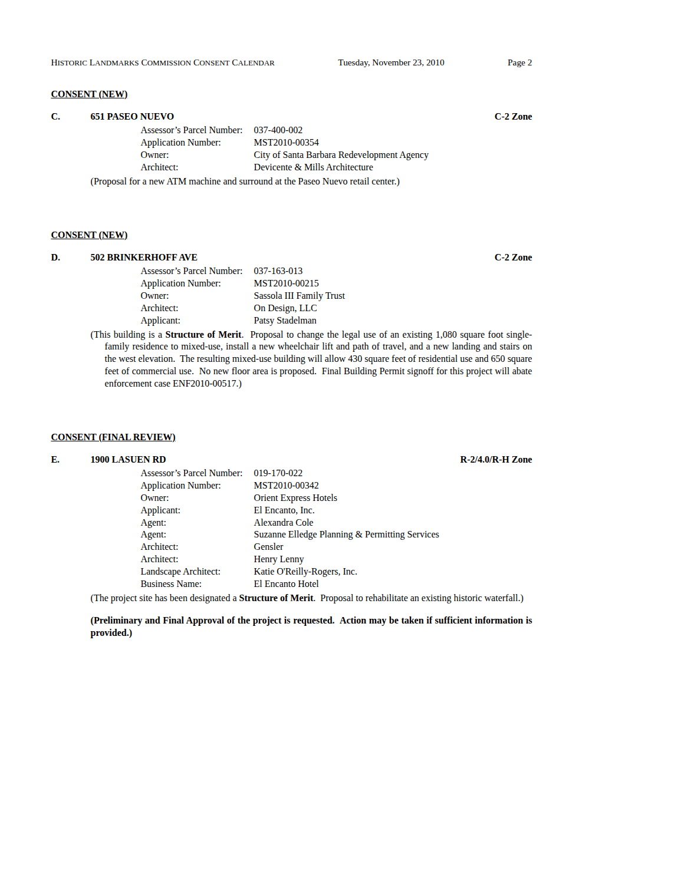HISTORIC LANDMARKS COMMISSION CONSENT CALENDAR Tuesday, November 23, 2010 Page 2
CONSENT (NEW)
C. 651 PASEO NUEVO C-2 Zone
| Assessor’s Parcel Number: | 037-400-002 |
| Application Number: | MST2010-00354 |
| Owner: | City of Santa Barbara Redevelopment Agency |
| Architect: | Devicente & Mills Architecture |
(Proposal for a new ATM machine and surround at the Paseo Nuevo retail center.)
CONSENT (NEW)
D. 502 BRINKERHOFF AVE C-2 Zone
| Assessor’s Parcel Number: | 037-163-013 |
| Application Number: | MST2010-00215 |
| Owner: | Sassola III Family Trust |
| Architect: | On Design, LLC |
| Applicant: | Patsy Stadelman |
(This building is a Structure of Merit. Proposal to change the legal use of an existing 1,080 square foot single-family residence to mixed-use, install a new wheelchair lift and path of travel, and a new landing and stairs on the west elevation. The resulting mixed-use building will allow 430 square feet of residential use and 650 square feet of commercial use. No new floor area is proposed. Final Building Permit signoff for this project will abate enforcement case ENF2010-00517.)
CONSENT (FINAL REVIEW)
E. 1900 LASUEN RD R-2/4.0/R-H Zone
| Assessor’s Parcel Number: | 019-170-022 |
| Application Number: | MST2010-00342 |
| Owner: | Orient Express Hotels |
| Applicant: | El Encanto, Inc. |
| Agent: | Alexandra Cole |
| Agent: | Suzanne Elledge Planning & Permitting Services |
| Architect: | Gensler |
| Architect: | Henry Lenny |
| Landscape Architect: | Katie O'Reilly-Rogers, Inc. |
| Business Name: | El Encanto Hotel |
(The project site has been designated a Structure of Merit. Proposal to rehabilitate an existing historic waterfall.)
(Preliminary and Final Approval of the project is requested. Action may be taken if sufficient information is provided.)